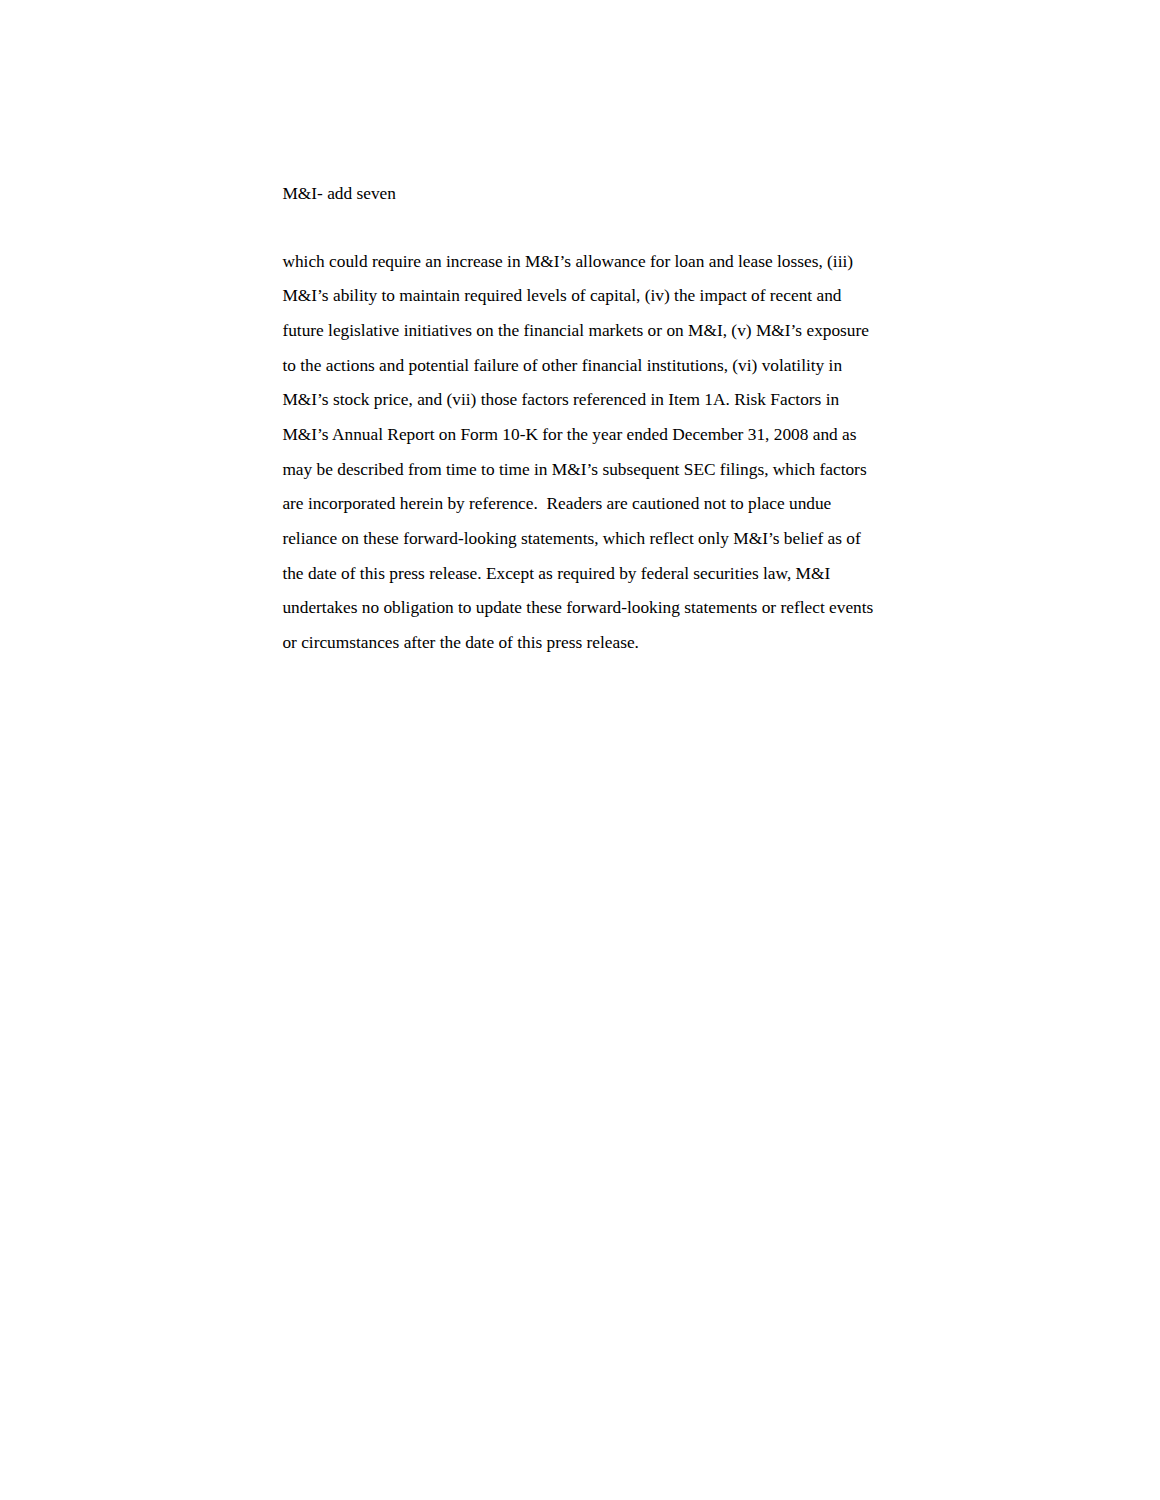M&I- add seven
which could require an increase in M&I’s allowance for loan and lease losses, (iii) M&I’s ability to maintain required levels of capital, (iv) the impact of recent and future legislative initiatives on the financial markets or on M&I, (v) M&I’s exposure to the actions and potential failure of other financial institutions, (vi) volatility in M&I’s stock price, and (vii) those factors referenced in Item 1A. Risk Factors in M&I’s Annual Report on Form 10-K for the year ended December 31, 2008 and as may be described from time to time in M&I’s subsequent SEC filings, which factors are incorporated herein by reference. Readers are cautioned not to place undue reliance on these forward-looking statements, which reflect only M&I’s belief as of the date of this press release. Except as required by federal securities law, M&I undertakes no obligation to update these forward-looking statements or reflect events or circumstances after the date of this press release.